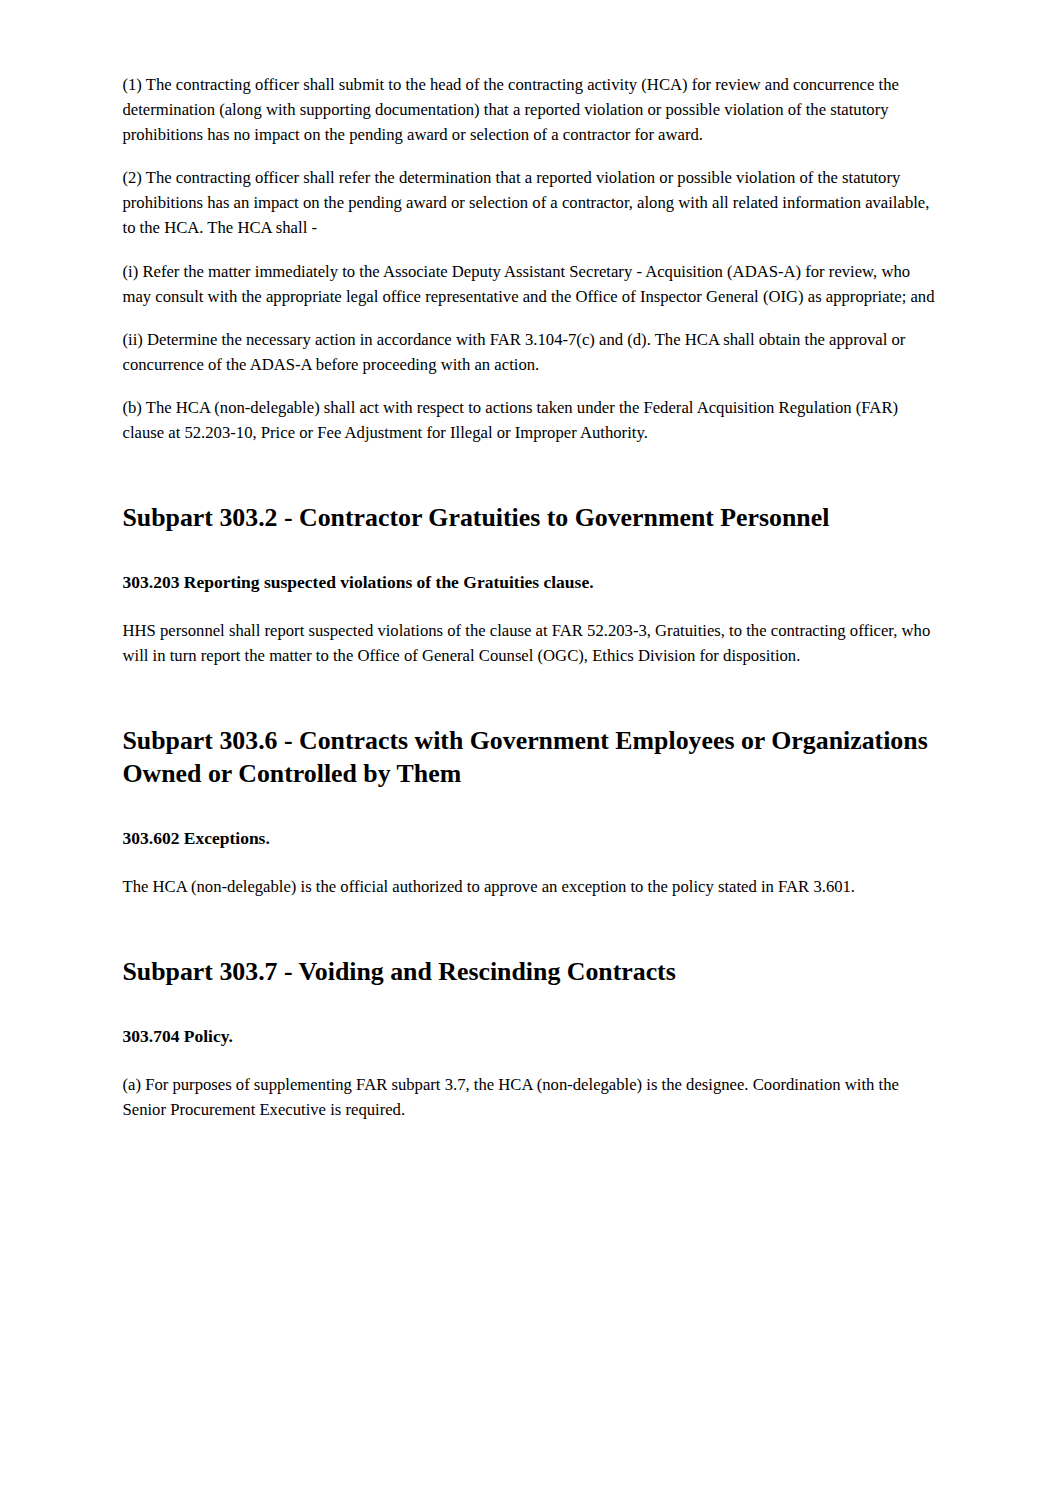(1) The contracting officer shall submit to the head of the contracting activity (HCA) for review and concurrence the determination (along with supporting documentation) that a reported violation or possible violation of the statutory prohibitions has no impact on the pending award or selection of a contractor for award.
(2) The contracting officer shall refer the determination that a reported violation or possible violation of the statutory prohibitions has an impact on the pending award or selection of a contractor, along with all related information available, to the HCA. The HCA shall -
(i) Refer the matter immediately to the Associate Deputy Assistant Secretary - Acquisition (ADAS-A) for review, who may consult with the appropriate legal office representative and the Office of Inspector General (OIG) as appropriate; and
(ii) Determine the necessary action in accordance with FAR 3.104-7(c) and (d). The HCA shall obtain the approval or concurrence of the ADAS-A before proceeding with an action.
(b) The HCA (non-delegable) shall act with respect to actions taken under the Federal Acquisition Regulation (FAR) clause at 52.203-10, Price or Fee Adjustment for Illegal or Improper Authority.
Subpart 303.2 - Contractor Gratuities to Government Personnel
303.203 Reporting suspected violations of the Gratuities clause.
HHS personnel shall report suspected violations of the clause at FAR 52.203-3, Gratuities, to the contracting officer, who will in turn report the matter to the Office of General Counsel (OGC), Ethics Division for disposition.
Subpart 303.6 - Contracts with Government Employees or Organizations Owned or Controlled by Them
303.602 Exceptions.
The HCA (non-delegable) is the official authorized to approve an exception to the policy stated in FAR 3.601.
Subpart 303.7 - Voiding and Rescinding Contracts
303.704 Policy.
(a) For purposes of supplementing FAR subpart 3.7, the HCA (non-delegable) is the designee. Coordination with the Senior Procurement Executive is required.